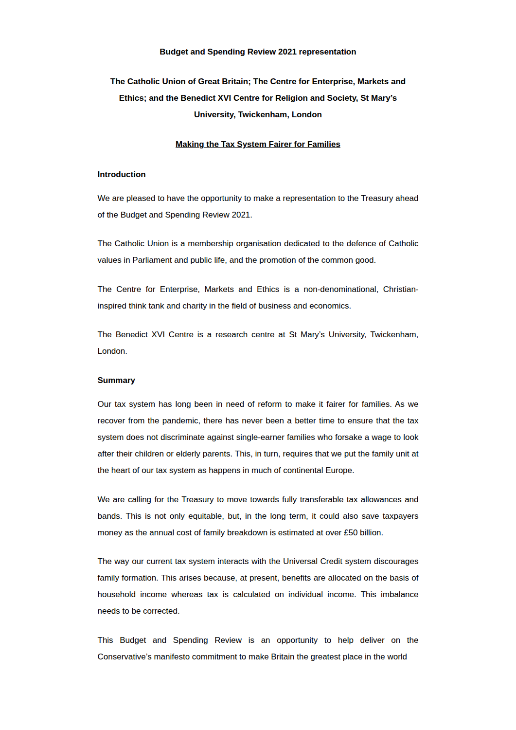Budget and Spending Review 2021 representation
The Catholic Union of Great Britain; The Centre for Enterprise, Markets and Ethics; and the Benedict XVI Centre for Religion and Society, St Mary’s University, Twickenham, London
Making the Tax System Fairer for Families
Introduction
We are pleased to have the opportunity to make a representation to the Treasury ahead of the Budget and Spending Review 2021.
The Catholic Union is a membership organisation dedicated to the defence of Catholic values in Parliament and public life, and the promotion of the common good.
The Centre for Enterprise, Markets and Ethics is a non-denominational, Christian-inspired think tank and charity in the field of business and economics.
The Benedict XVI Centre is a research centre at St Mary’s University, Twickenham, London.
Summary
Our tax system has long been in need of reform to make it fairer for families. As we recover from the pandemic, there has never been a better time to ensure that the tax system does not discriminate against single-earner families who forsake a wage to look after their children or elderly parents. This, in turn, requires that we put the family unit at the heart of our tax system as happens in much of continental Europe.
We are calling for the Treasury to move towards fully transferable tax allowances and bands. This is not only equitable, but, in the long term, it could also save taxpayers money as the annual cost of family breakdown is estimated at over £50 billion.
The way our current tax system interacts with the Universal Credit system discourages family formation. This arises because, at present, benefits are allocated on the basis of household income whereas tax is calculated on individual income. This imbalance needs to be corrected.
This Budget and Spending Review is an opportunity to help deliver on the Conservative’s manifesto commitment to make Britain the greatest place in the world